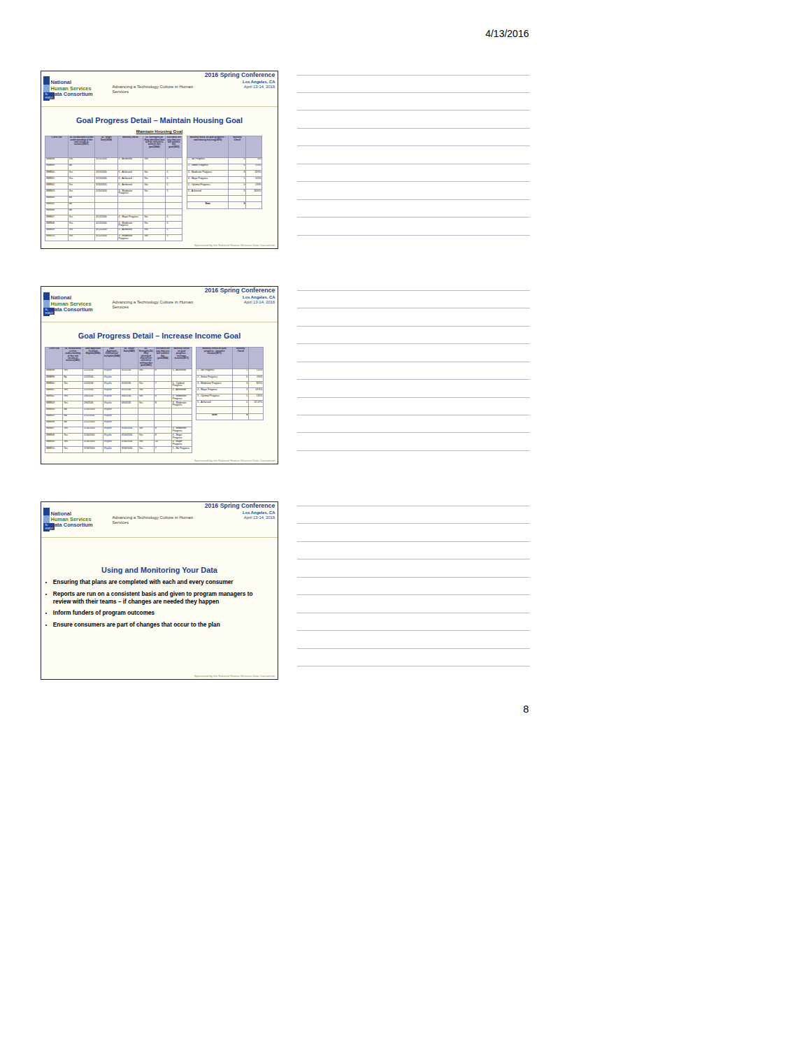4/13/2016
N-HSDC
National
Human Services
Data Consortium
Advancing a Technology Culture in Human Services
2016 Spring Conference Los Angeles, CA
April 13-14, 2016
Goal Progress Detail – Maintain Housing Goal
Maintain Housing Goal
| Client Uid | 3a. Established a clear understanding of the real results in actions(3837) | 3b. Target Date(3838) | Monthly check | 3c. Strengths/3d. How identified that will be utilized to achieve this goal(3840) | confident are you that you will achieve this goal(3839) |
| --- | --- | --- | --- | --- | --- |
| 888898 | Yes | 3/15/2016 | 5 - Achieved | Yes | 5 |
| 888899 | No | | | | |
| 888900 | Yes | 3/15/2016 | 5 - Achieved | Yes | 5 |
| 888901 | Yes | 3/15/2016 | 5 - Achieved | Yes | 5 |
| 888902 | Yes | 3/20/2016 | 5 - Achieved | Yes | 5 |
| 888903 | Yes | 5/20/2016 | 3 - Moderate Progress | Yes | 5 |
| 888904 | No | | | | |
| 888905 | No | | | | |
| 888906 | No | | | | |
| 888907 | Yes | 4/12/2016 | 4 - Major Progress | Yes | 5 |
| 888908 | Yes | 4/12/2016 | 3 - Moderate Progress | Yes | 5 |
| 888909 | Yes | 4/12/2016 | 5 - Achieved | Yes | 5 |
| 888910 | Yes | 4/12/2016 | 3 - Moderate Progress | Yes | 5 |
| Monthly check on goal progress - maintaining housing(3870) | Monthly Check | |
| --- | --- | --- |
| 1 - No Progress | 0 | 0% |
| 2 - Some Progress | 0 | 0.0% |
| 3 - Moderate Progress | 3 | 325% |
| 4 - Major Progress | 1 | 115% |
| 5 - Optimal Progress | 0 | 0%% |
| 5 - Achieved | 5 | 56%% |
| Sum | 9 | |
Sponsored by the National Human Services Data Consortium
N-HSDC
National
Human Services
Data Consortium
Advancing a Technology Culture in Human Services
2016 Spring Conference Los Angeles, CA
April 13-14, 2016
Goal Progress Detail – Increase Income Goal
| Client Uid | 3a. Established a clear understanding of the real results in actions(3841) | Date Applicant Certified Eligible(3845) | Date Applicant Determined Ineligible(3846) | 3b. Target Date(3842) | 3c. Strengths/3d. How identified that will be utilized to achieve this goal(3843) | confident are you that you will achieve this goal(3844) | Monthly check on goal progress - increase income(3871) |
| --- | --- | --- | --- | --- | --- | --- | --- |
| 888898 | Yes | 2/2/2016 | Eligible | 3/2/2016 | Yes | 8 | 5 - Achieved |
| 888899 | No | 2/2/2016 | Eligible | | | | |
| 888900 | Yes | 2/2/2016 | Eligible | 3/2/2016 | Yes | 7 | 5 - Optimal Progress |
| 888901 | Yes | 2/2/2016 | Eligible | 3/2/2016 | Yes | 7 | 5 - Achieved |
| 888902 | Yes | 2/6/2016 | Eligible | 3/6/2016 | Yes | 8 | 3 - Moderate Progress |
| 888903 | Yes | 2/6/2016 | Eligible | 3/6/2016 | Yes | 8 | 3 - Moderate Progress |
| 888904 | No | 2/10/2016 | Eligible | | | | |
| 888905 | No | 2/11/2016 | Eligible | | | | |
| 888906 | No | 2/12/2016 | Eligible | | | | |
| 888907 | Yes | 2/16/2016 | Eligible | 3/16/2016 | Yes | 8 | 3 - Moderate Progress |
| 888908 | Yes | 2/16/2016 | Eligible | 3/16/2016 | Yes | 8 | 4 - Major Progress |
| 888909 | Yes | 2/16/2016 | Eligible | 3/16/2016 | Yes | 10 | 4 - Major Progress |
| 888910 | Yes | 2/16/2016 | Eligible | 3/16/2016 | Yes | 7 | 1 - No Progress |
| Monthly check on goal progress - increase income(3871) | Monthly Check | |
| --- | --- | --- |
| 1 - No Progress | 1 | 115% |
| 2 - Some Progress | 0 | 0%% |
| 3 - Moderate Progress | 3 | 325% |
| 4 - Major Progress | 2 | 22%% |
| 5 - Optimal Progress | 1 | 115% |
| 5 - Achieved | 2 | 22.07% |
| Sum | 9 | |
Sponsored by the National Human Services Data Consortium
N-HSDC
National
Human Services
Data Consortium
Advancing a Technology Culture in Human Services
2016 Spring Conference Los Angeles, CA
April 13-14, 2016
Using and Monitoring Your Data
Ensuring that plans are completed with each and every consumer
Reports are run on a consistent basis and given to program managers to review with their teams – if changes are needed they happen
Inform funders of program outcomes
Ensure consumers are part of changes that occur to the plan
Sponsored by the National Human Services Data Consortium
8